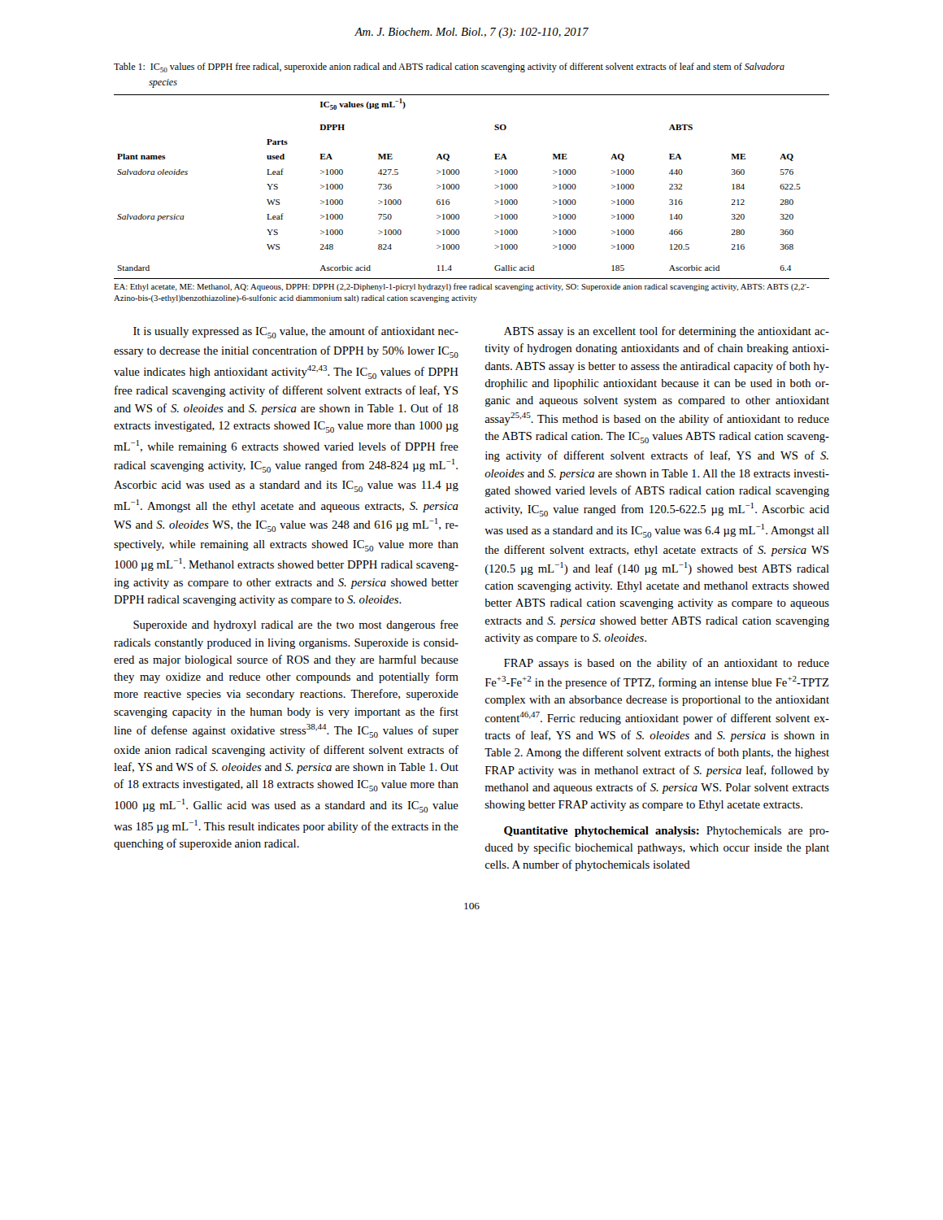Am. J. Biochem. Mol. Biol., 7 (3): 102-110, 2017
Table 1: IC50 values of DPPH free radical, superoxide anion radical and ABTS radical cation scavenging activity of different solvent extracts of leaf and stem of Salvadora
species
| | IC 50 values (µg mL −1 ) |
| --- | --- |
| | DPPH | SO | ABTS |
| | Parts | | | |
| Plant names | used | EA | ME | AQ | EA | ME | AQ | EA | ME | AQ |
| Salvadora oleoides | Leaf | >1000 | 427.5 | >1000 | >1000 | >1000 | >1000 | 440 | 360 | 576 |
| | YS | >1000 | 736 | >1000 | >1000 | >1000 | >1000 | 232 | 184 | 622.5 |
| | WS | >1000 | >1000 | 616 | >1000 | >1000 | >1000 | 316 | 212 | 280 |
| Salvadora persica | Leaf | >1000 | 750 | >1000 | >1000 | >1000 | >1000 | 140 | 320 | 320 |
| | YS | >1000 | >1000 | >1000 | >1000 | >1000 | >1000 | 466 | 280 | 360 |
| | WS | 248 | 824 | >1000 | >1000 | >1000 | >1000 | 120.5 | 216 | 368 |
| Standard | | Ascorbic acid | 11.4 | Gallic acid | 185 | Ascorbic acid | 6.4 |
EA: Ethyl acetate, ME: Methanol, AQ: Aqueous, DPPH: DPPH (2,2-Diphenyl-1-picryl hydrazyl) free radical scavenging activity, SO: Superoxide anion radical scavenging activity, ABTS: ABTS (2,2′-Azino-bis-(3-ethyl)benzothiazoline)-6-sulfonic acid diammonium salt) radical cation scavenging activity
It is usually expressed as IC50 value, the amount of antioxidant necessary to decrease the initial concentration of DPPH by 50% lower IC50 value indicates high antioxidant activity42,43. The IC50 values of DPPH free radical scavenging activity of different solvent extracts of leaf, YS and WS of S. oleoides and S. persica are shown in Table 1. Out of 18 extracts investigated, 12 extracts showed IC50 value more than 1000 µg mL−1, while remaining 6 extracts showed varied levels of DPPH free radical scavenging activity, IC50 value ranged from 248-824 µg mL−1. Ascorbic acid was used as a standard and its IC50 value was 11.4 µg mL−1. Amongst all the ethyl acetate and aqueous extracts, S. persica WS and S. oleoides WS, the IC50 value was 248 and 616 µg mL−1, respectively, while remaining all extracts showed IC50 value more than 1000 µg mL−1. Methanol extracts showed better DPPH radical scavenging activity as compare to other extracts and S. persica showed better DPPH radical scavenging activity as compare to S. oleoides.
Superoxide and hydroxyl radical are the two most dangerous free radicals constantly produced in living organisms. Superoxide is considered as major biological source of ROS and they are harmful because they may oxidize and reduce other compounds and potentially form more reactive species via secondary reactions. Therefore, superoxide scavenging capacity in the human body is very important as the first line of defense against oxidative stress38,44. The IC50 values of super oxide anion radical scavenging activity of different solvent extracts of leaf, YS and WS of S. oleoides and S. persica are shown in Table 1. Out of 18 extracts investigated, all 18 extracts showed IC50 value more than 1000 µg mL−1. Gallic acid was used as a standard and its IC50 value was 185 µg mL−1. This result indicates poor ability of the extracts in the quenching of superoxide anion radical.
ABTS assay is an excellent tool for determining the antioxidant activity of hydrogen donating antioxidants and of chain breaking antioxidants. ABTS assay is better to assess the antiradical capacity of both hydrophilic and lipophilic antioxidant because it can be used in both organic and aqueous solvent system as compared to other antioxidant assay25,45. This method is based on the ability of antioxidant to reduce the ABTS radical cation. The IC50 values ABTS radical cation scavenging activity of different solvent extracts of leaf, YS and WS of S. oleoides and S. persica are shown in Table 1. All the 18 extracts investigated showed varied levels of ABTS radical cation radical scavenging activity, IC50 value ranged from 120.5-622.5 µg mL−1. Ascorbic acid was used as a standard and its IC50 value was 6.4 µg mL−1. Amongst all the different solvent extracts, ethyl acetate extracts of S. persica WS (120.5 µg mL−1) and leaf (140 µg mL−1) showed best ABTS radical cation scavenging activity. Ethyl acetate and methanol extracts showed better ABTS radical cation scavenging activity as compare to aqueous extracts and S. persica showed better ABTS radical cation scavenging activity as compare to S. oleoides.
FRAP assays is based on the ability of an antioxidant to reduce Fe+3-Fe+2 in the presence of TPTZ, forming an intense blue Fe+2-TPTZ complex with an absorbance decrease is proportional to the antioxidant content46,47. Ferric reducing antioxidant power of different solvent extracts of leaf, YS and WS of S. oleoides and S. persica is shown in Table 2. Among the different solvent extracts of both plants, the highest FRAP activity was in methanol extract of S. persica leaf, followed by methanol and aqueous extracts of S. persica WS. Polar solvent extracts showing better FRAP activity as compare to Ethyl acetate extracts.
Quantitative phytochemical analysis: Phytochemicals are produced by specific biochemical pathways, which occur inside the plant cells. A number of phytochemicals isolated
106